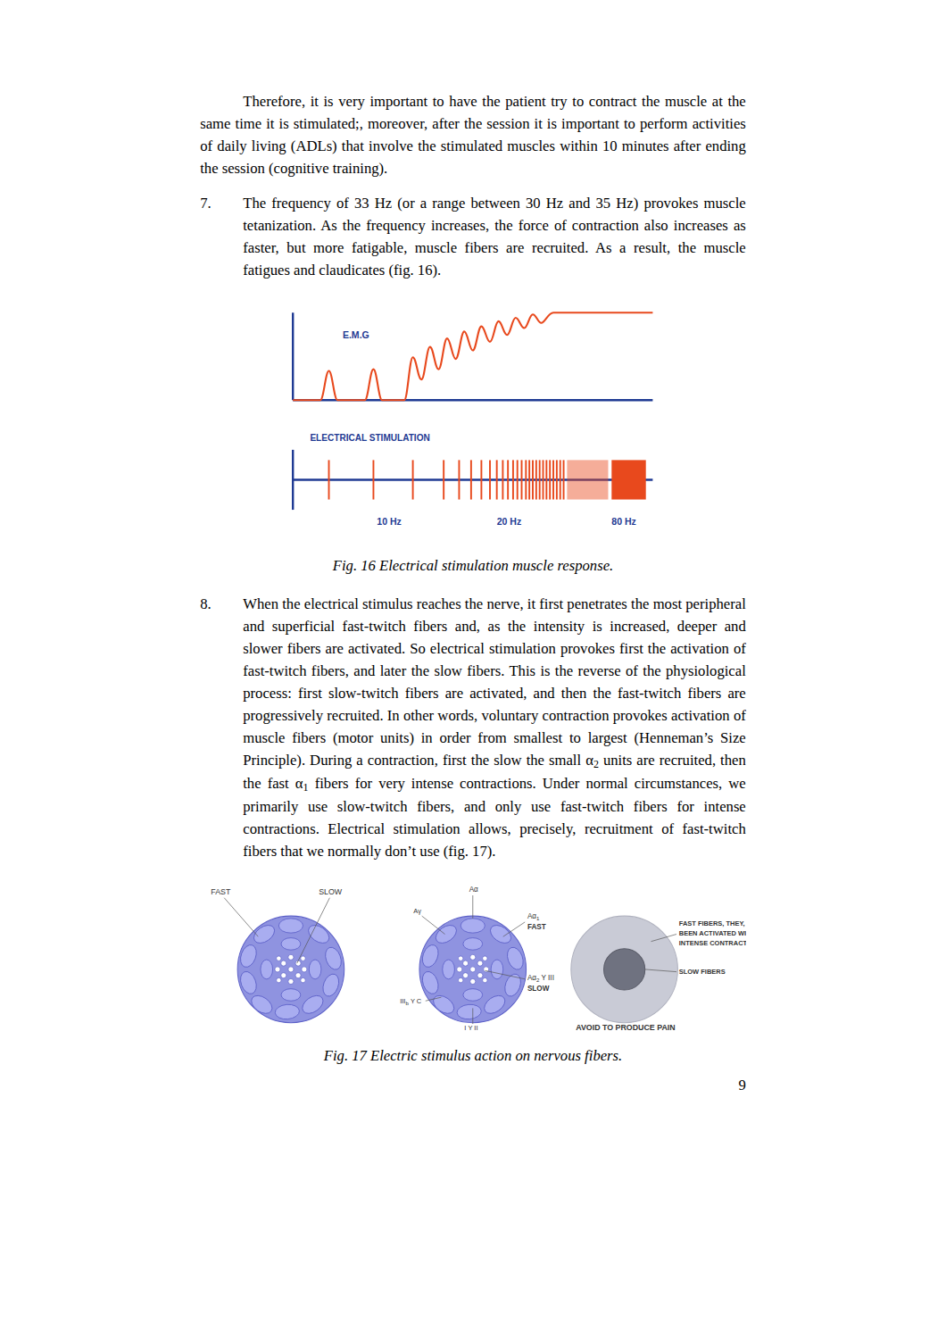Therefore, it is very important to have the patient try to contract the muscle at the same time it is stimulated;, moreover, after the session it is important to perform activities of daily living (ADLs) that involve the stimulated muscles within 10 minutes after ending the session (cognitive training).
7.
The frequency of 33 Hz (or a range between 30 Hz and 35 Hz) provokes muscle tetanization. As the frequency increases, the force of contraction also increases as faster, but more fatigable, muscle fibers are recruited. As a result, the muscle fatigues and claudicates (fig. 16).
E.M.G ELECTRICAL STIMULATION 10 Hz 20 Hz 80 Hz
Fig. 16 Electrical stimulation muscle response.
8.
When the electrical stimulus reaches the nerve, it first penetrates the most peripheral and superficial fast-twitch fibers and, as the intensity is increased, deeper and slower fibers are activated. So electrical stimulation provokes first the activation of fast-twitch fibers, and later the slow fibers. This is the reverse of the physiological process: first slow-twitch fibers are activated, and then the fast-twitch fibers are progressively recruited. In other words, voluntary contraction provokes activation of muscle fibers (motor units) in order from smallest to largest (Henneman’s Size Principle). During a contraction, first the slow the small α2 units are recruited, then the fast α1 fibers for very intense contractions. Under normal circumstances, we primarily use slow-twitch fibers, and only use fast-twitch fibers for intense contractions. Electrical stimulation allows, precisely, recruitment of fast-twitch fibers that we normally don’t use (fig. 17).
FAST SLOW Aα Aγ Aα1 FAST Aα2 Υ III SLOW IIIb Υ C I Υ II FAST FIBERS, THEY, ONLY HAVE BEEN ACTIVATED WITH AN INTENSE CONTRACTION SLOW FIBERS AVOID TO PRODUCE PAIN
Fig. 17 Electric stimulus action on nervous fibers.
9